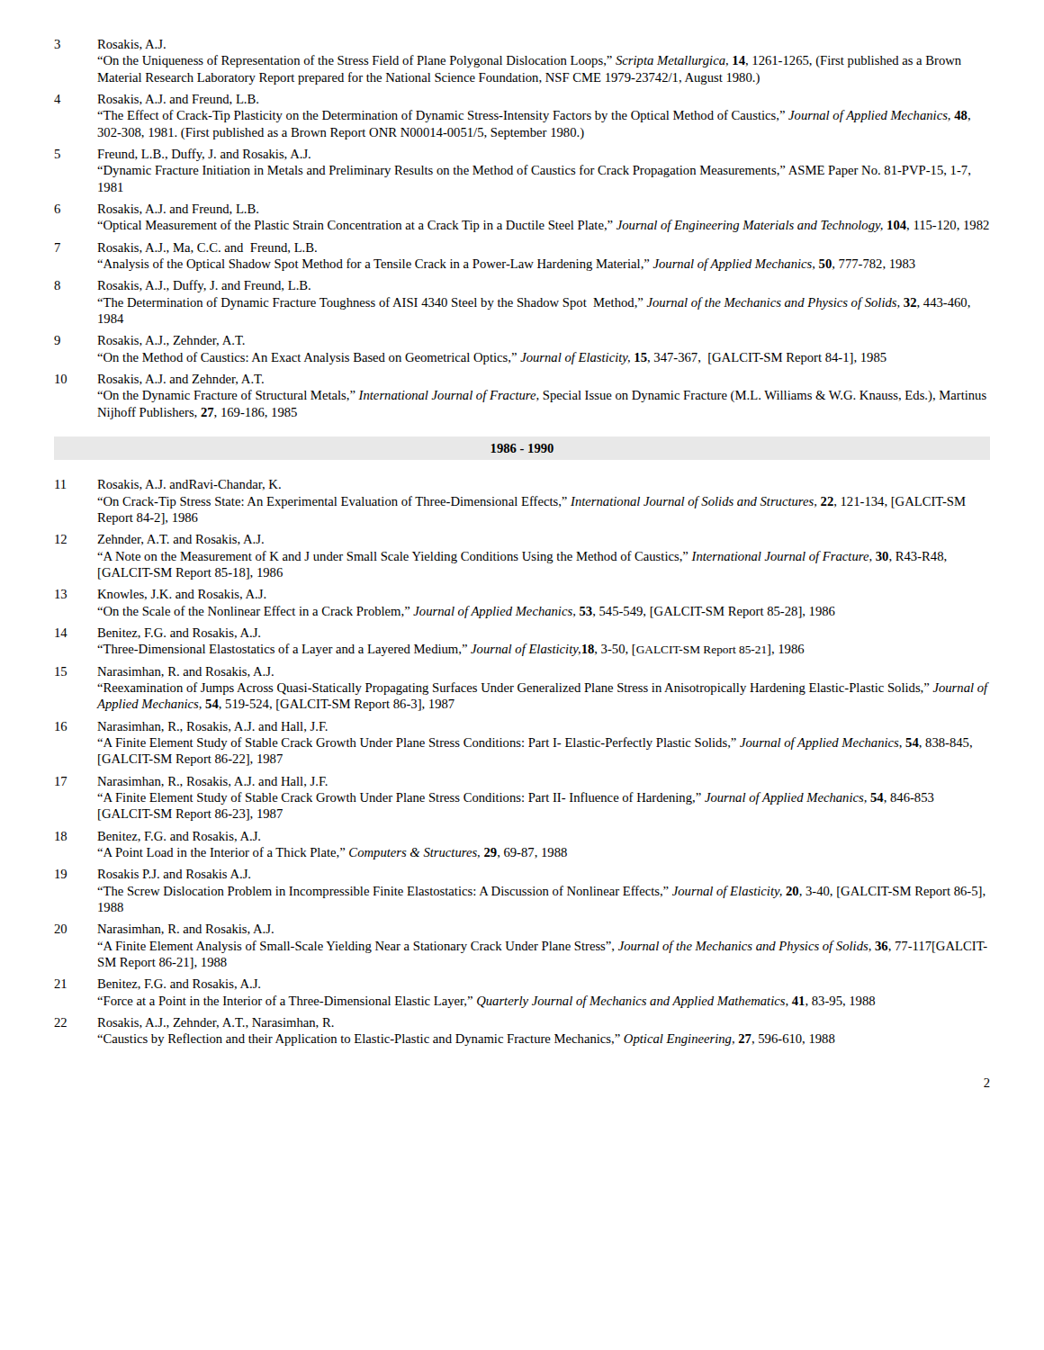3
Rosakis, A.J.
“On the Uniqueness of Representation of the Stress Field of Plane Polygonal Dislocation Loops,” Scripta Metallurgica, 14, 1261-1265, (First published as a Brown Material Research Laboratory Report prepared for the National Science Foundation, NSF CME 1979-23742/1, August 1980.)
4
Rosakis, A.J. and Freund, L.B.
“The Effect of Crack-Tip Plasticity on the Determination of Dynamic Stress-Intensity Factors by the Optical Method of Caustics,” Journal of Applied Mechanics, 48, 302-308, 1981. (First published as a Brown Report ONR N00014-0051/5, September 1980.)
5
Freund, L.B., Duffy, J. and Rosakis, A.J.
“Dynamic Fracture Initiation in Metals and Preliminary Results on the Method of Caustics for Crack Propagation Measurements,” ASME Paper No. 81-PVP-15, 1-7, 1981
6
Rosakis, A.J. and Freund, L.B.
“Optical Measurement of the Plastic Strain Concentration at a Crack Tip in a Ductile Steel Plate,” Journal of Engineering Materials and Technology, 104, 115-120, 1982
7
Rosakis, A.J., Ma, C.C. and Freund, L.B.
“Analysis of the Optical Shadow Spot Method for a Tensile Crack in a Power-Law Hardening Material,” Journal of Applied Mechanics, 50, 777-782, 1983
8
Rosakis, A.J., Duffy, J. and Freund, L.B.
“The Determination of Dynamic Fracture Toughness of AISI 4340 Steel by the Shadow Spot Method,” Journal of the Mechanics and Physics of Solids, 32, 443-460, 1984
9
Rosakis, A.J., Zehnder, A.T.
“On the Method of Caustics: An Exact Analysis Based on Geometrical Optics,” Journal of Elasticity, 15, 347-367, [GALCIT-SM Report 84-1], 1985
10
Rosakis, A.J. and Zehnder, A.T.
“On the Dynamic Fracture of Structural Metals,” International Journal of Fracture, Special Issue on Dynamic Fracture (M.L. Williams & W.G. Knauss, Eds.), Martinus Nijhoff Publishers, 27, 169-186, 1985
1986 - 1990
11
Rosakis, A.J. andRavi-Chandar, K.
“On Crack-Tip Stress State: An Experimental Evaluation of Three-Dimensional Effects,” International Journal of Solids and Structures, 22, 121-134, [GALCIT-SM Report 84-2], 1986
12
Zehnder, A.T. and Rosakis, A.J.
“A Note on the Measurement of K and J under Small Scale Yielding Conditions Using the Method of Caustics,” International Journal of Fracture, 30, R43-R48, [GALCIT-SM Report 85-18], 1986
13
Knowles, J.K. and Rosakis, A.J.
“On the Scale of the Nonlinear Effect in a Crack Problem,” Journal of Applied Mechanics, 53, 545-549, [GALCIT-SM Report 85-28], 1986
14
Benitez, F.G. and Rosakis, A.J.
“Three-Dimensional Elastostatics of a Layer and a Layered Medium,” Journal of Elasticity, 18, 3-50, [GALCIT-SM Report 85-21], 1986
15
Narasimhan, R. and Rosakis, A.J.
“Reexamination of Jumps Across Quasi-Statically Propagating Surfaces Under Generalized Plane Stress in Anisotropically Hardening Elastic-Plastic Solids,” Journal of Applied Mechanics, 54, 519-524, [GALCIT-SM Report 86-3], 1987
16
Narasimhan, R., Rosakis, A.J. and Hall, J.F.
“A Finite Element Study of Stable Crack Growth Under Plane Stress Conditions: Part I- Elastic-Perfectly Plastic Solids,” Journal of Applied Mechanics, 54, 838-845, [GALCIT-SM Report 86-22], 1987
17
Narasimhan, R., Rosakis, A.J. and Hall, J.F.
“A Finite Element Study of Stable Crack Growth Under Plane Stress Conditions: Part II- Influence of Hardening,” Journal of Applied Mechanics, 54, 846-853 [GALCIT-SM Report 86-23], 1987
18
Benitez, F.G. and Rosakis, A.J.
“A Point Load in the Interior of a Thick Plate,” Computers & Structures, 29, 69-87, 1988
19
Rosakis P.J. and Rosakis A.J.
“The Screw Dislocation Problem in Incompressible Finite Elastostatics: A Discussion of Nonlinear Effects,” Journal of Elasticity, 20, 3-40, [GALCIT-SM Report 86-5], 1988
20
Narasimhan, R. and Rosakis, A.J.
“A Finite Element Analysis of Small-Scale Yielding Near a Stationary Crack Under Plane Stress”, Journal of the Mechanics and Physics of Solids, 36, 77-117[GALCIT-SM Report 86-21], 1988
21
Benitez, F.G. and Rosakis, A.J.
“Force at a Point in the Interior of a Three-Dimensional Elastic Layer,” Quarterly Journal of Mechanics and Applied Mathematics, 41, 83-95, 1988
22
Rosakis, A.J., Zehnder, A.T., Narasimhan, R.
“Caustics by Reflection and their Application to Elastic-Plastic and Dynamic Fracture Mechanics,” Optical Engineering, 27, 596-610, 1988
2